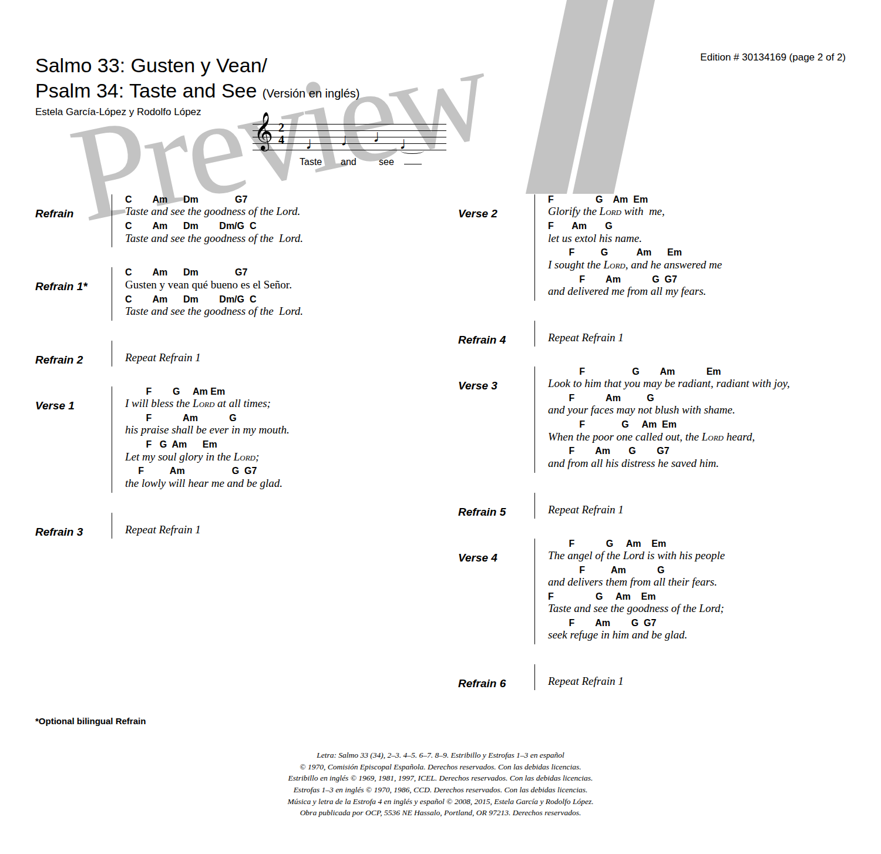Preview
Edition # 30134169 (page 2 of 2)
Salmo 33: Gusten y Vean/
Psalm 34: Taste and See (Versión en inglés)
Estela García-López y Rodolfo López
𝄞
2
4
♩
♩
♩
♩
Taste and see
Refrain
C Am Dm G7
Taste and see the goodness of the Lord.
C Am Dm Dm/G C
Taste and see the goodness of the Lord.
Refrain 1*
C Am Dm G7
Gusten y vean qué bueno es el Señor.
C Am Dm Dm/G C
Taste and see the goodness of the Lord.
Refrain 2
Repeat Refrain 1
Verse 1
F G Am Em
I will bless the Lord at all times;
F Am G
his praise shall be ever in my mouth.
F G Am Em
Let my soul glory in the Lord;
F Am G G7
the lowly will hear me and be glad.
Refrain 3
Repeat Refrain 1
Verse 2
F G Am Em
Glorify the Lord with me,
F Am G
let us extol his name.
F G Am Em
I sought the Lord, and he answered me
F Am G G7
and delivered me from all my fears.
Refrain 4
Repeat Refrain 1
Verse 3
F G Am Em
Look to him that you may be radiant, radiant with joy,
F Am G
and your faces may not blush with shame.
F G Am Em
When the poor one called out, the Lord heard,
F Am G G7
and from all his distress he saved him.
Refrain 5
Repeat Refrain 1
Verse 4
F G Am Em
The angel of the Lord is with his people
F Am G
and delivers them from all their fears.
F G Am Em
Taste and see the goodness of the Lord;
F Am G G7
seek refuge in him and be glad.
Refrain 6
Repeat Refrain 1
*Optional bilingual Refrain
Letra: Salmo 33 (34), 2–3. 4–5. 6–7. 8–9. Estribillo y Estrofas 1–3 en español
© 1970, Comisión Episcopal Española. Derechos reservados. Con las debidas licencias.
Estribillo en inglés © 1969, 1981, 1997, ICEL. Derechos reservados. Con las debidas licencias.
Estrofas 1–3 en inglés © 1970, 1986, CCD. Derechos reservados. Con las debidas licencias.
Música y letra de la Estrofa 4 en inglés y español © 2008, 2015, Estela García y Rodolfo López.
Obra publicada por OCP, 5536 NE Hassalo, Portland, OR 97213. Derechos reservados.